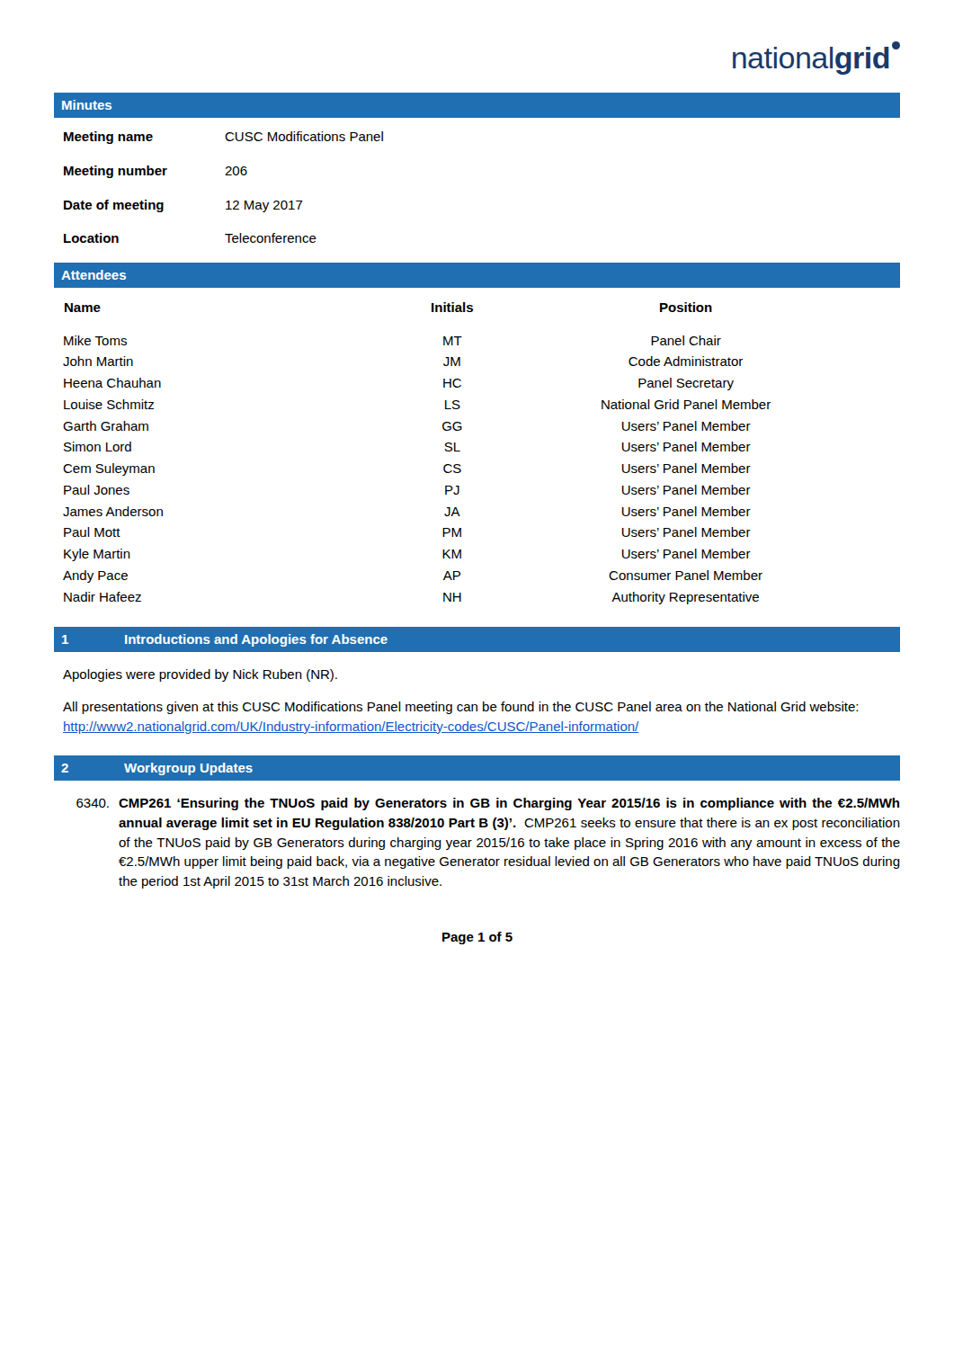national grid
Minutes
Meeting name CUSC Modifications Panel
Meeting number206
Date of meeting12 May 2017
Location Teleconference
Attendees
| Name | Initials | Position |
| --- | --- | --- |
| Mike Toms | MT | Panel Chair |
| John Martin | JM | Code Administrator |
| Heena Chauhan | HC | Panel Secretary |
| Louise Schmitz | LS | National Grid Panel Member |
| Garth Graham | GG | Users’ Panel Member |
| Simon Lord | SL | Users’ Panel Member |
| Cem Suleyman | CS | Users’ Panel Member |
| Paul Jones | PJ | Users’ Panel Member |
| James Anderson | JA | Users’ Panel Member |
| Paul Mott | PM | Users’ Panel Member |
| Kyle Martin | KM | Users’ Panel Member |
| Andy Pace | AP | Consumer Panel Member |
| Nadir Hafeez | NH | Authority Representative |
1 Introductions and Apologies for Absence
Apologies were provided by Nick Ruben (NR).
All presentations given at this CUSC Modifications Panel meeting can be found in the CUSC Panel area on the National Grid website:
http://www2.nationalgrid.com/UK/Industry-information/Electricity-codes/CUSC/Panel-information/
2 Workgroup Updates
6340.
CMP261 ‘Ensuring the TNUoS paid by Generators in GB in Charging Year 2015/16 is in compliance with the €2.5/MWh annual average limit set in EU Regulation 838/2010 Part B (3)’. CMP261 seeks to ensure that there is an ex post reconciliation of the TNUoS paid by GB Generators during charging year 2015/16 to take place in Spring 2016 with any amount in excess of the €2.5/MWh upper limit being paid back, via a negative Generator residual levied on all GB Generators who have paid TNUoS during the period 1st April 2015 to 31st March 2016 inclusive.
Page 1 of 5